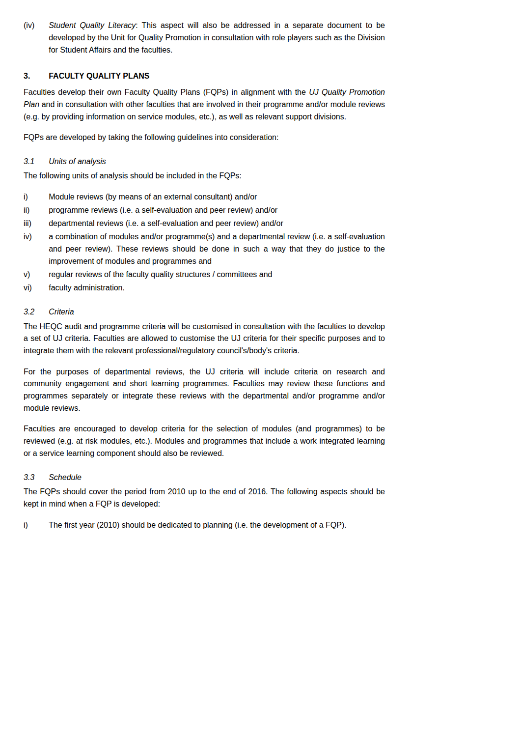(iv)
Student Quality Literacy: This aspect will also be addressed in a separate document to be developed by the Unit for Quality Promotion in consultation with role players such as the Division for Student Affairs and the faculties.
3.
FACULTY QUALITY PLANS
Faculties develop their own Faculty Quality Plans (FQPs) in alignment with the UJ Quality Promotion Plan and in consultation with other faculties that are involved in their programme and/or module reviews (e.g. by providing information on service modules, etc.), as well as relevant support divisions.
FQPs are developed by taking the following guidelines into consideration:
3.1
Units of analysis
The following units of analysis should be included in the FQPs:
i)
Module reviews (by means of an external consultant) and/or
ii)
programme reviews (i.e. a self-evaluation and peer review) and/or
iii)
departmental reviews (i.e. a self-evaluation and peer review) and/or
iv)
a combination of modules and/or programme(s) and a departmental review (i.e. a self-evaluation and peer review). These reviews should be done in such a way that they do justice to the improvement of modules and programmes and
v)
regular reviews of the faculty quality structures / committees and
vi)
faculty administration.
3.2
Criteria
The HEQC audit and programme criteria will be customised in consultation with the faculties to develop a set of UJ criteria. Faculties are allowed to customise the UJ criteria for their specific purposes and to integrate them with the relevant professional/regulatory council's/body's criteria.
For the purposes of departmental reviews, the UJ criteria will include criteria on research and community engagement and short learning programmes. Faculties may review these functions and programmes separately or integrate these reviews with the departmental and/or programme and/or module reviews.
Faculties are encouraged to develop criteria for the selection of modules (and programmes) to be reviewed (e.g. at risk modules, etc.). Modules and programmes that include a work integrated learning or a service learning component should also be reviewed.
3.3
Schedule
The FQPs should cover the period from 2010 up to the end of 2016. The following aspects should be kept in mind when a FQP is developed:
i)
The first year (2010) should be dedicated to planning (i.e. the development of a FQP).